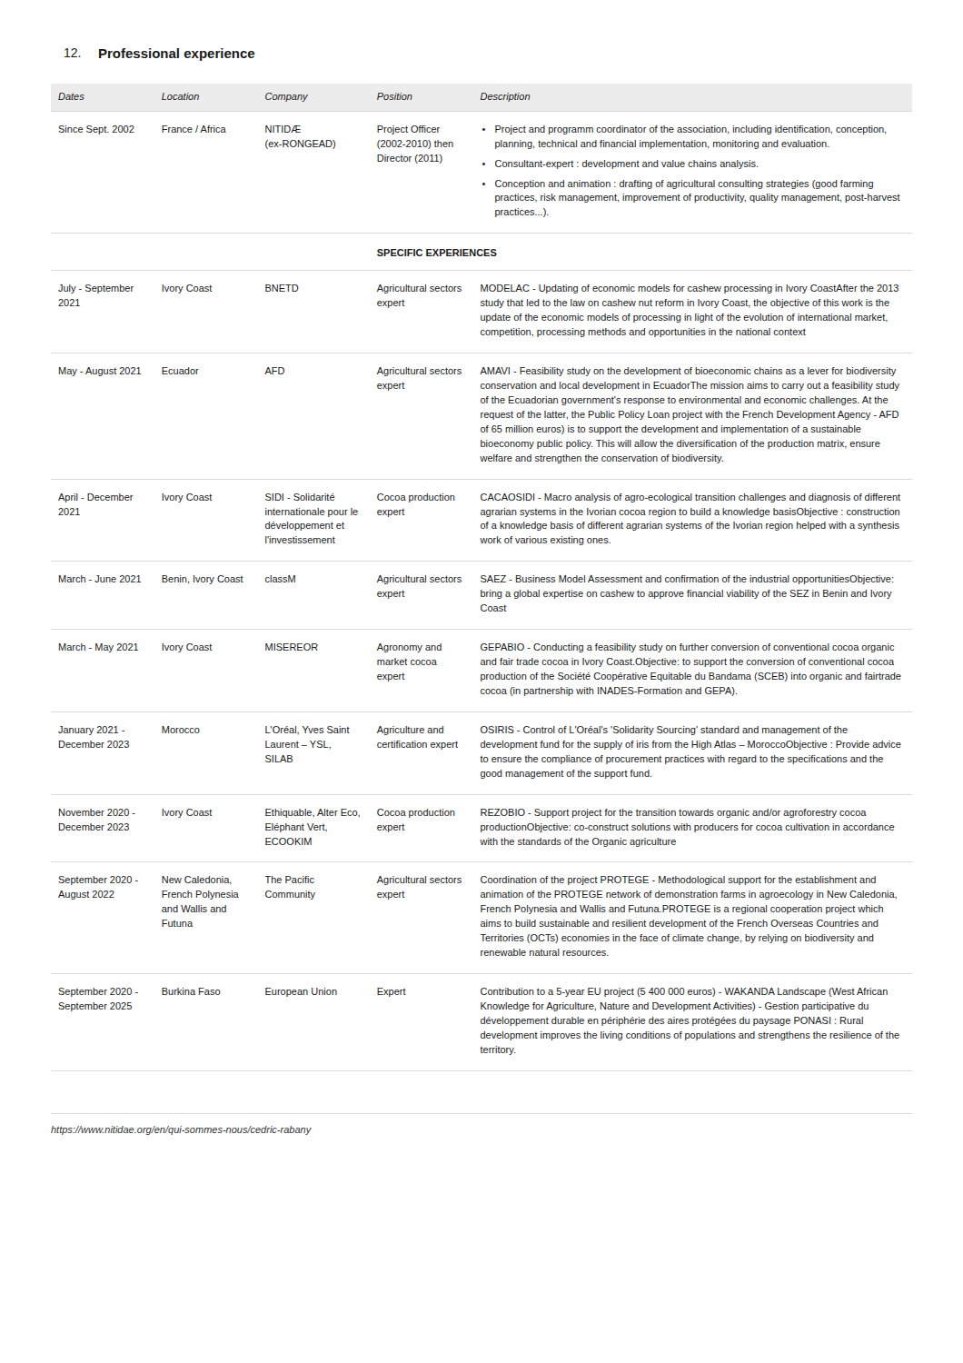12. Professional experience
| Dates | Location | Company | Position | Description |
| --- | --- | --- | --- | --- |
| Since Sept. 2002 | France / Africa | NITIDÆ (ex-RONGEAD) | Project Officer (2002-2010) then Director (2011) | Project and programm coordinator of the association, including identification, conception, planning, technical and financial implementation, monitoring and evaluation. Consultant-expert : development and value chains analysis. Conception and animation : drafting of agricultural consulting strategies (good farming practices, risk management, improvement of productivity, quality management, post-harvest practices...). |
| | | | SPECIFIC EXPERIENCES |
| July - September 2021 | Ivory Coast | BNETD | Agricultural sectors expert | MODELAC - Updating of economic models for cashew processing in Ivory CoastAfter the 2013 study that led to the law on cashew nut reform in Ivory Coast, the objective of this work is the update of the economic models of processing in light of the evolution of international market, competition, processing methods and opportunities in the national context |
| May - August 2021 | Ecuador | AFD | Agricultural sectors expert | AMAVI - Feasibility study on the development of bioeconomic chains as a lever for biodiversity conservation and local development in EcuadorThe mission aims to carry out a feasibility study of the Ecuadorian government's response to environmental and economic challenges. At the request of the latter, the Public Policy Loan project with the French Development Agency - AFD of 65 million euros) is to support the development and implementation of a sustainable bioeconomy public policy. This will allow the diversification of the production matrix, ensure welfare and strengthen the conservation of biodiversity. |
| April - December 2021 | Ivory Coast | SIDI - Solidarité internationale pour le développement et l'investissement | Cocoa production expert | CACAOSIDI - Macro analysis of agro-ecological transition challenges and diagnosis of different agrarian systems in the Ivorian cocoa region to build a knowledge basisObjective : construction of a knowledge basis of different agrarian systems of the Ivorian region helped with a synthesis work of various existing ones. |
| March - June 2021 | Benin, Ivory Coast | classM | Agricultural sectors expert | SAEZ - Business Model Assessment and confirmation of the industrial opportunitiesObjective: bring a global expertise on cashew to approve financial viability of the SEZ in Benin and Ivory Coast |
| March - May 2021 | Ivory Coast | MISEREOR | Agronomy and market cocoa expert | GEPABIO - Conducting a feasibility study on further conversion of conventional cocoa organic and fair trade cocoa in Ivory Coast.Objective: to support the conversion of conventional cocoa production of the Société Coopérative Equitable du Bandama (SCEB) into organic and fairtrade cocoa (in partnership with INADES-Formation and GEPA). |
| January 2021 - December 2023 | Morocco | L'Oréal, Yves Saint Laurent – YSL, SILAB | Agriculture and certification expert | OSIRIS - Control of L'Oréal's 'Solidarity Sourcing' standard and management of the development fund for the supply of iris from the High Atlas – MoroccoObjective : Provide advice to ensure the compliance of procurement practices with regard to the specifications and the good management of the support fund. |
| November 2020 - December 2023 | Ivory Coast | Ethiquable, Alter Eco, Eléphant Vert, ECOOKIM | Cocoa production expert | REZOBIO - Support project for the transition towards organic and/or agroforestry cocoa productionObjective: co-construct solutions with producers for cocoa cultivation in accordance with the standards of the Organic agriculture |
| September 2020 - August 2022 | New Caledonia, French Polynesia and Wallis and Futuna | The Pacific Community | Agricultural sectors expert | Coordination of the project PROTEGE - Methodological support for the establishment and animation of the PROTEGE network of demonstration farms in agroecology in New Caledonia, French Polynesia and Wallis and Futuna.PROTEGE is a regional cooperation project which aims to build sustainable and resilient development of the French Overseas Countries and Territories (OCTs) economies in the face of climate change, by relying on biodiversity and renewable natural resources. |
| September 2020 - September 2025 | Burkina Faso | European Union | Expert | Contribution to a 5-year EU project (5 400 000 euros) - WAKANDA Landscape (West African Knowledge for Agriculture, Nature and Development Activities) - Gestion participative du développement durable en périphérie des aires protégées du paysage PONASI : Rural development improves the living conditions of populations and strengthens the resilience of the territory. |
https://www.nitidae.org/en/qui-sommes-nous/cedric-rabany